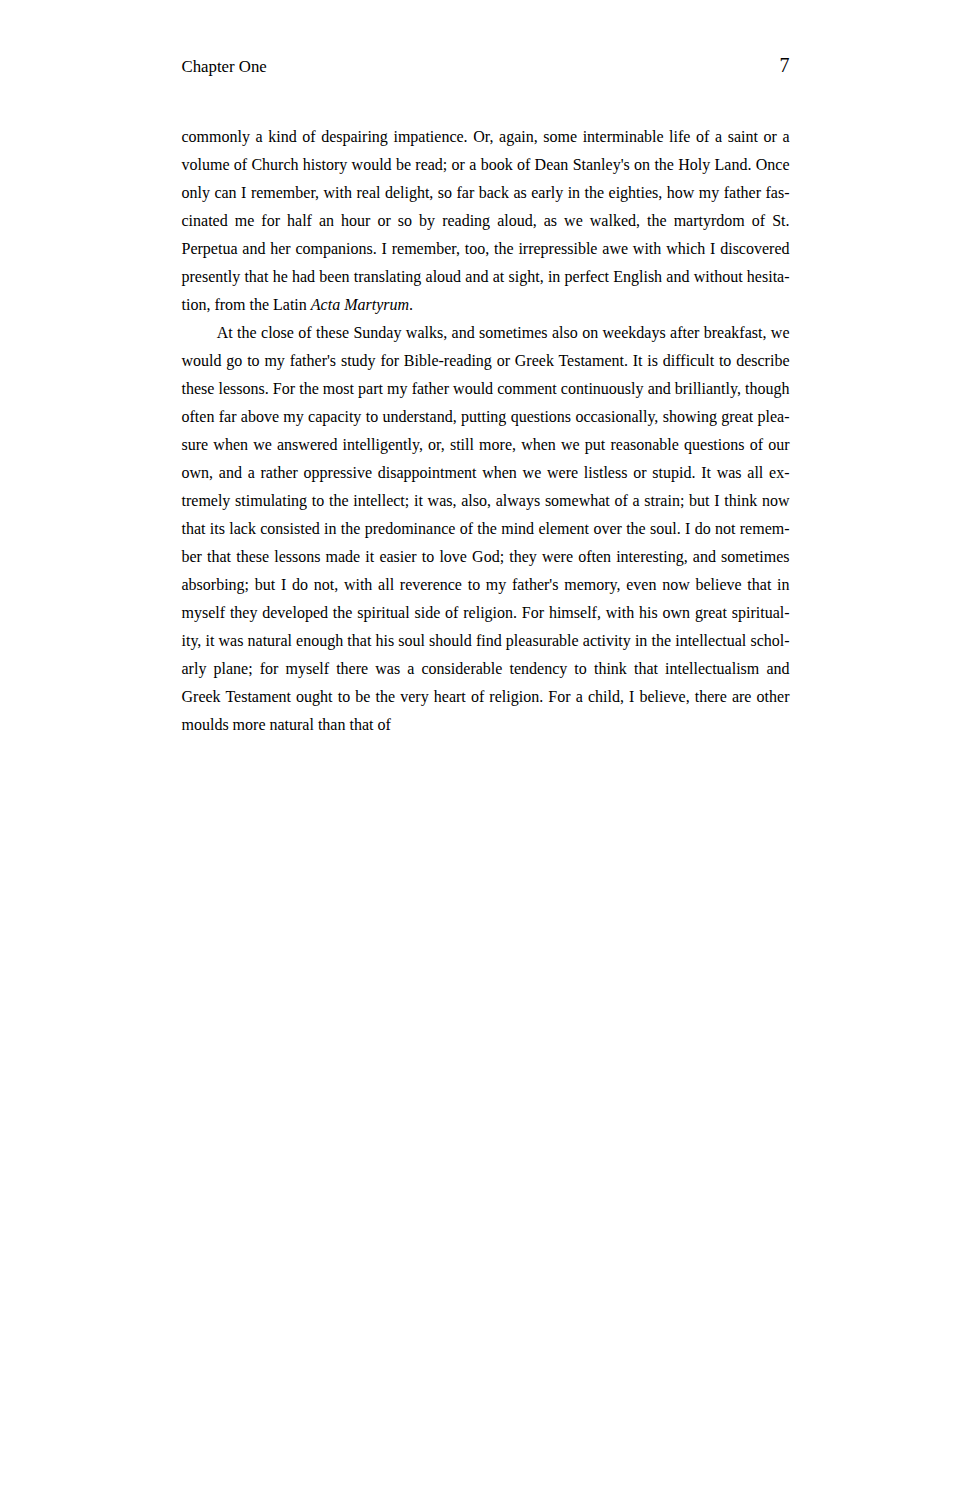Chapter One 7
commonly a kind of despairing impatience. Or, again, some interminable life of a saint or a volume of Church history would be read; or a book of Dean Stanley's on the Holy Land. Once only can I remember, with real delight, so far back as early in the eighties, how my father fascinated me for half an hour or so by reading aloud, as we walked, the martyrdom of St. Perpetua and her companions. I remember, too, the irrepressible awe with which I discovered presently that he had been translating aloud and at sight, in perfect English and without hesitation, from the Latin Acta Martyrum.
At the close of these Sunday walks, and sometimes also on weekdays after breakfast, we would go to my father's study for Bible-reading or Greek Testament. It is difficult to describe these lessons. For the most part my father would comment continuously and brilliantly, though often far above my capacity to understand, putting questions occasionally, showing great pleasure when we answered intelligently, or, still more, when we put reasonable questions of our own, and a rather oppressive disappointment when we were listless or stupid. It was all extremely stimulating to the intellect; it was, also, always somewhat of a strain; but I think now that its lack consisted in the predominance of the mind element over the soul. I do not remember that these lessons made it easier to love God; they were often interesting, and sometimes absorbing; but I do not, with all reverence to my father's memory, even now believe that in myself they developed the spiritual side of religion. For himself, with his own great spirituality, it was natural enough that his soul should find pleasurable activity in the intellectual scholarly plane; for myself there was a considerable tendency to think that intellectualism and Greek Testament ought to be the very heart of religion. For a child, I believe, there are other moulds more natural than that of